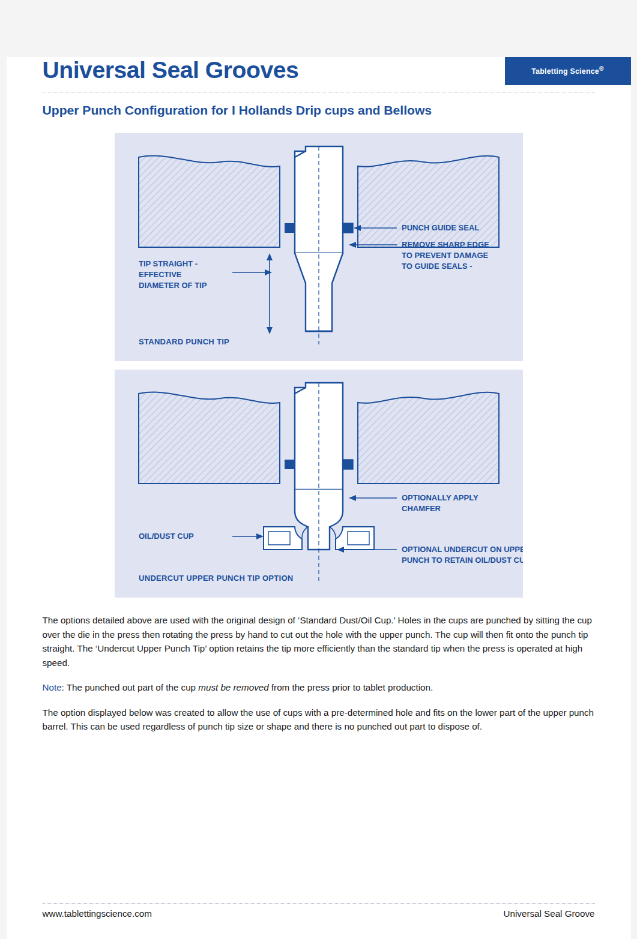Tabletting Science®
Universal Seal Grooves
Upper Punch Configuration for I Hollands Drip cups and Bellows
TIP STRAIGHT - EFFECTIVE DIAMETER OF TIP PUNCH GUIDE SEAL REMOVE SHARP EDGE TO PREVENT DAMAGE TO GUIDE SEALS - STANDARD PUNCH TIP
OPTIONALLY APPLY CHAMFER OIL/DUST CUP OPTIONAL UNDERCUT ON UPPER PUNCH TO RETAIN OIL/DUST CUPS UNDERCUT UPPER PUNCH TIP OPTION
The options detailed above are used with the original design of ‘Standard Dust/Oil Cup.’ Holes in the cups are punched by sitting the cup over the die in the press then rotating the press by hand to cut out the hole with the upper punch. The cup will then fit onto the punch tip straight. The ‘Undercut Upper Punch Tip’ option retains the tip more efficiently than the standard tip when the press is operated at high speed.
Note: The punched out part of the cup must be removed from the press prior to tablet production.
The option displayed below was created to allow the use of cups with a pre-determined hole and fits on the lower part of the upper punch barrel. This can be used regardless of punch tip size or shape and there is no punched out part to dispose of.
www.tablettingscience.com Universal Seal Groove